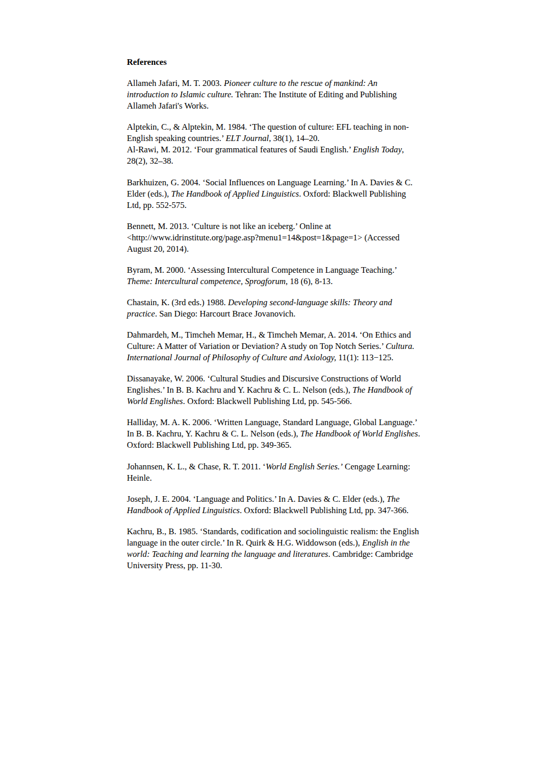References
Allameh Jafari, M. T. 2003. Pioneer culture to the rescue of mankind: An introduction to Islamic culture. Tehran: The Institute of Editing and Publishing Allameh Jafari's Works.
Alptekin, C., & Alptekin, M. 1984. ‘The question of culture: EFL teaching in non-English speaking countries.’ ELT Journal, 38(1), 14–20.
Al-Rawi, M. 2012. ‘Four grammatical features of Saudi English.’ English Today, 28(2), 32–38.
Barkhuizen, G. 2004. ‘Social Influences on Language Learning.’ In A. Davies & C. Elder (eds.), The Handbook of Applied Linguistics. Oxford: Blackwell Publishing Ltd, pp. 552-575.
Bennett, M. 2013. ‘Culture is not like an iceberg.’ Online at <http://www.idrinstitute.org/page.asp?menu1=14&post=1&page=1> (Accessed August 20, 2014).
Byram, M. 2000. ‘Assessing Intercultural Competence in Language Teaching.’ Theme: Intercultural competence, Sprogforum, 18 (6), 8-13.
Chastain, K. (3rd eds.) 1988. Developing second-language skills: Theory and practice. San Diego: Harcourt Brace Jovanovich.
Dahmardeh, M., Timcheh Memar, H., & Timcheh Memar, A. 2014. ‘On Ethics and Culture: A Matter of Variation or Deviation? A study on Top Notch Series.’ Cultura. International Journal of Philosophy of Culture and Axiology, 11(1): 113−125.
Dissanayake, W. 2006. ‘Cultural Studies and Discursive Constructions of World Englishes.’ In B. B. Kachru and Y. Kachru & C. L. Nelson (eds.), The Handbook of World Englishes. Oxford: Blackwell Publishing Ltd, pp. 545-566.
Halliday, M. A. K. 2006. ‘Written Language, Standard Language, Global Language.’ In B. B. Kachru, Y. Kachru & C. L. Nelson (eds.), The Handbook of World Englishes. Oxford: Blackwell Publishing Ltd, pp. 349-365.
Johannsen, K. L., & Chase, R. T. 2011. ‘World English Series.’ Cengage Learning: Heinle.
Joseph, J. E. 2004. ‘Language and Politics.’ In A. Davies & C. Elder (eds.), The Handbook of Applied Linguistics. Oxford: Blackwell Publishing Ltd, pp. 347-366.
Kachru, B., B. 1985. ‘Standards, codification and sociolinguistic realism: the English language in the outer circle.’ In R. Quirk & H.G. Widdowson (eds.), English in the world: Teaching and learning the language and literatures. Cambridge: Cambridge University Press, pp. 11-30.